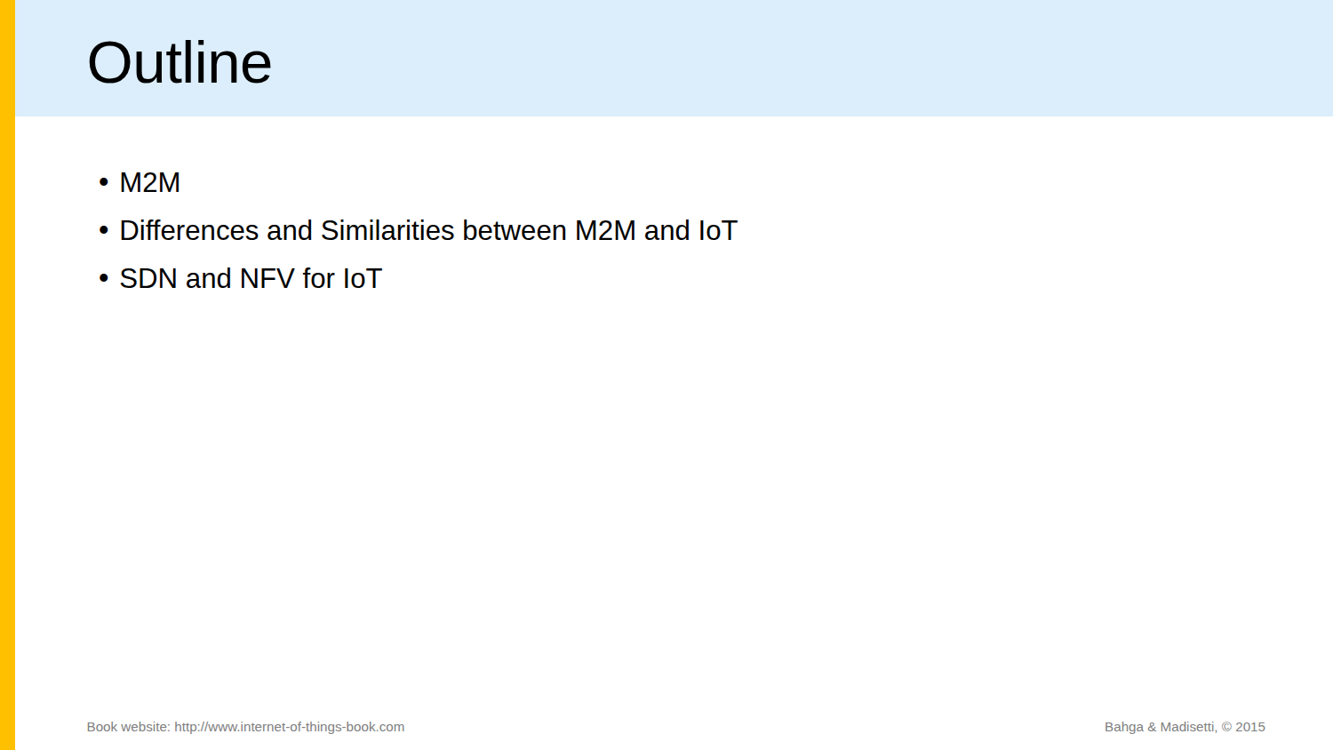Outline
M2M
Differences and Similarities between M2M and IoT
SDN and NFV for IoT
Book website: http://www.internet-of-things-book.com
Bahga & Madisetti, © 2015